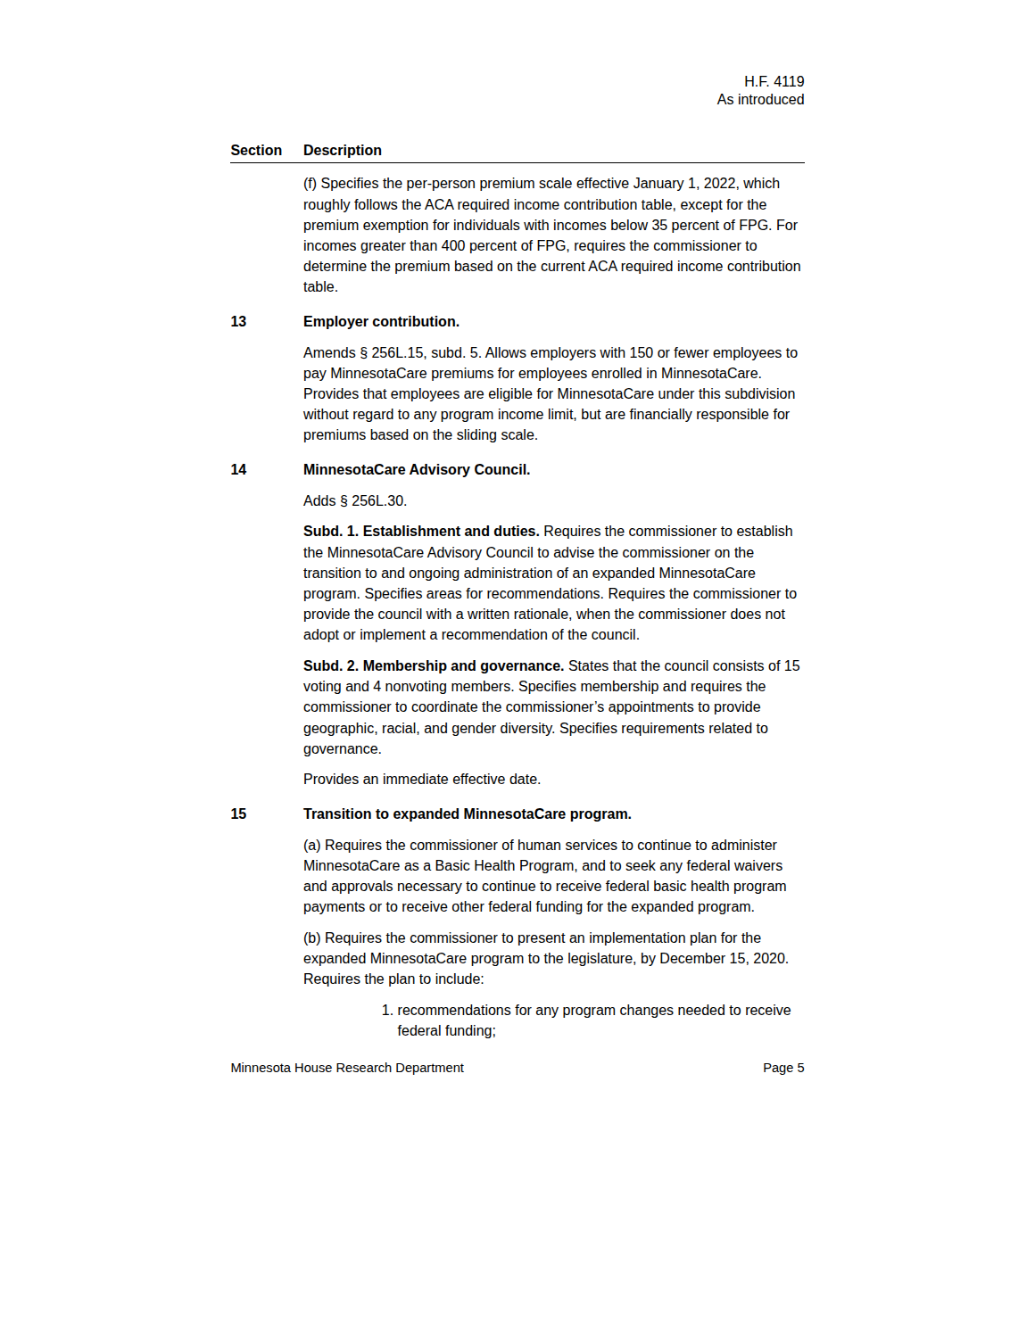H.F. 4119
As introduced
Section
Description
(f) Specifies the per-person premium scale effective January 1, 2022, which roughly follows the ACA required income contribution table, except for the premium exemption for individuals with incomes below 35 percent of FPG. For incomes greater than 400 percent of FPG, requires the commissioner to determine the premium based on the current ACA required income contribution table.
13
Employer contribution.
Amends § 256L.15, subd. 5. Allows employers with 150 or fewer employees to pay MinnesotaCare premiums for employees enrolled in MinnesotaCare. Provides that employees are eligible for MinnesotaCare under this subdivision without regard to any program income limit, but are financially responsible for premiums based on the sliding scale.
14
MinnesotaCare Advisory Council.
Adds § 256L.30.
Subd. 1. Establishment and duties. Requires the commissioner to establish the MinnesotaCare Advisory Council to advise the commissioner on the transition to and ongoing administration of an expanded MinnesotaCare program. Specifies areas for recommendations. Requires the commissioner to provide the council with a written rationale, when the commissioner does not adopt or implement a recommendation of the council.
Subd. 2. Membership and governance. States that the council consists of 15 voting and 4 nonvoting members. Specifies membership and requires the commissioner to coordinate the commissioner’s appointments to provide geographic, racial, and gender diversity. Specifies requirements related to governance.
Provides an immediate effective date.
15
Transition to expanded MinnesotaCare program.
(a) Requires the commissioner of human services to continue to administer MinnesotaCare as a Basic Health Program, and to seek any federal waivers and approvals necessary to continue to receive federal basic health program payments or to receive other federal funding for the expanded program.
(b) Requires the commissioner to present an implementation plan for the expanded MinnesotaCare program to the legislature, by December 15, 2020. Requires the plan to include:
recommendations for any program changes needed to receive federal funding;
Minnesota House Research Department
Page 5